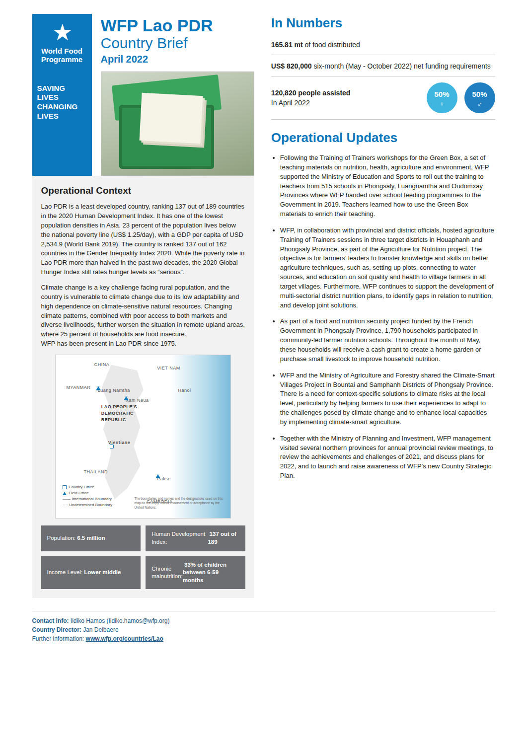★
World Food
Programme
SAVING
LIVES
CHANGING
LIVES
WFP Lao PDR
Country Brief
April 2022
Operational Context
Lao PDR is a least developed country, ranking 137 out of 189 countries in the 2020 Human Development Index. It has one of the lowest population densities in Asia. 23 percent of the population lives below the national poverty line (US$ 1.25/day), with a GDP per capita of USD 2,534.9 (World Bank 2019). The country is ranked 137 out of 162 countries in the Gender Inequality Index 2020. While the poverty rate in Lao PDR more than halved in the past two decades, the 2020 Global Hunger Index still rates hunger levels as “serious”.
Climate change is a key challenge facing rural population, and the country is vulnerable to climate change due to its low adaptability and high dependence on climate-sensitive natural resources. Changing climate patterns, combined with poor access to both markets and diverse livelihoods, further worsen the situation in remote upland areas, where 25 percent of households are food insecure.
WFP has been present in Lao PDR since 1975.
CHINA VIET NAM MYANMAR THAILAND CAMBODIA Hanoi Luang Namtha Xam Neua LAO PEOPLE'S
DEMOCRATIC
REPUBLIC Vientiane Pakse
Country Office
Field Office
—— International Boundary
···· Undetermined Boundary
The boundaries and names and the designations used on this map do not imply official endorsement or acceptance by the United Nations.
Population: 6.5 million
Human Development Index: 137 out of 189
Income Level: Lower middle
Chronic malnutrition: 33% of children between 6-59 months
In Numbers
165.81 mt of food distributed
US$ 820,000 six-month (May - October 2022) net funding requirements
120,820 people assisted
In April 2022
50%♀
50%♂
Operational Updates
Following the Training of Trainers workshops for the Green Box, a set of teaching materials on nutrition, health, agriculture and environment, WFP supported the Ministry of Education and Sports to roll out the training to teachers from 515 schools in Phongsaly, Luangnamtha and Oudomxay Provinces where WFP handed over school feeding programmes to the Government in 2019. Teachers learned how to use the Green Box materials to enrich their teaching.
WFP, in collaboration with provincial and district officials, hosted agriculture Training of Trainers sessions in three target districts in Houaphanh and Phongsaly Province, as part of the Agriculture for Nutrition project. The objective is for farmers’ leaders to transfer knowledge and skills on better agriculture techniques, such as, setting up plots, connecting to water sources, and education on soil quality and health to village farmers in all target villages. Furthermore, WFP continues to support the development of multi-sectorial district nutrition plans, to identify gaps in relation to nutrition, and develop joint solutions.
As part of a food and nutrition security project funded by the French Government in Phongsaly Province, 1,790 households participated in community-led farmer nutrition schools. Throughout the month of May, these households will receive a cash grant to create a home garden or purchase small livestock to improve household nutrition.
WFP and the Ministry of Agriculture and Forestry shared the Climate-Smart Villages Project in Bountai and Samphanh Districts of Phongsaly Province. There is a need for context-specific solutions to climate risks at the local level, particularly by helping farmers to use their experiences to adapt to the challenges posed by climate change and to enhance local capacities by implementing climate-smart agriculture.
Together with the Ministry of Planning and Investment, WFP management visited several northern provinces for annual provincial review meetings, to review the achievements and challenges of 2021, and discuss plans for 2022, and to launch and raise awareness of WFP’s new Country Strategic Plan.
Contact info: Ildiko Hamos (Ildiko.hamos@wfp.org)
Country Director: Jan Delbaere
Further information: www.wfp.org/countries/Lao